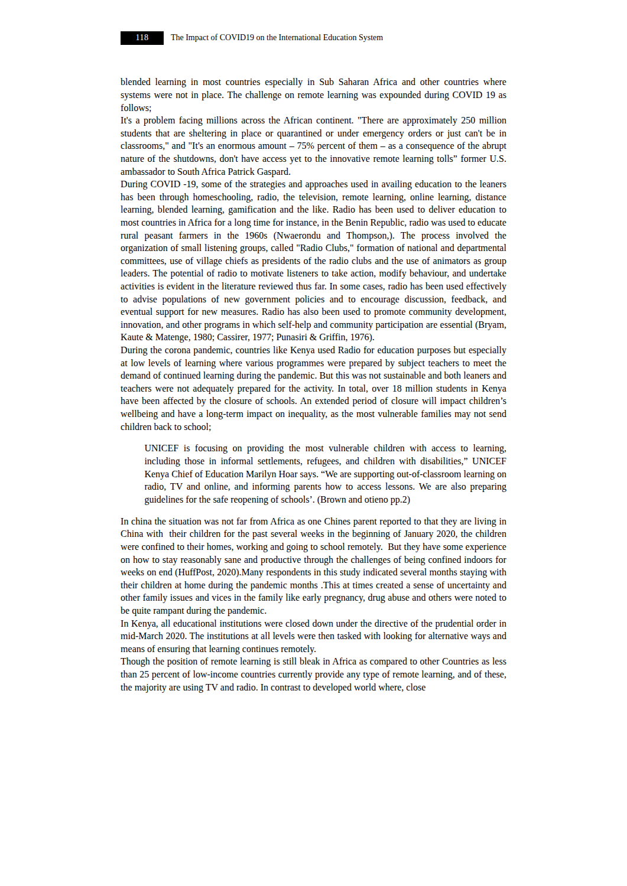118
The Impact of COVID19 on the International Education System
blended learning in most countries especially in Sub Saharan Africa and other countries where systems were not in place. The challenge on remote learning was expounded during COVID 19 as follows;
It's a problem facing millions across the African continent. "There are approximately 250 million students that are sheltering in place or quarantined or under emergency orders or just can't be in classrooms," and "It's an enormous amount – 75% percent of them – as a consequence of the abrupt nature of the shutdowns, don't have access yet to the innovative remote learning tolls” former U.S. ambassador to South Africa Patrick Gaspard.
During COVID -19, some of the strategies and approaches used in availing education to the leaners has been through homeschooling, radio, the television, remote learning, online learning, distance learning, blended learning, gamification and the like. Radio has been used to deliver education to most countries in Africa for a long time for instance, in the Benin Republic, radio was used to educate rural peasant farmers in the 1960s (Nwaerondu and Thompson,). The process involved the organization of small listening groups, called "Radio Clubs," formation of national and departmental committees, use of village chiefs as presidents of the radio clubs and the use of animators as group leaders. The potential of radio to motivate listeners to take action, modify behaviour, and undertake activities is evident in the literature reviewed thus far. In some cases, radio has been used effectively to advise populations of new government policies and to encourage discussion, feedback, and eventual support for new measures. Radio has also been used to promote community development, innovation, and other programs in which self-help and community participation are essential (Bryam, Kaute & Matenge, 1980; Cassirer, 1977; Punasiri & Griffin, 1976).
During the corona pandemic, countries like Kenya used Radio for education purposes but especially at low levels of learning where various programmes were prepared by subject teachers to meet the demand of continued learning during the pandemic. But this was not sustainable and both leaners and teachers were not adequately prepared for the activity. In total, over 18 million students in Kenya have been affected by the closure of schools. An extended period of closure will impact children’s wellbeing and have a long-term impact on inequality, as the most vulnerable families may not send children back to school;
UNICEF is focusing on providing the most vulnerable children with access to learning, including those in informal settlements, refugees, and children with disabilities,” UNICEF Kenya Chief of Education Marilyn Hoar says. “We are supporting out-of-classroom learning on radio, TV and online, and informing parents how to access lessons. We are also preparing guidelines for the safe reopening of schools’. (Brown and otieno pp.2)
In china the situation was not far from Africa as one Chines parent reported to that they are living in China with their children for the past several weeks in the beginning of January 2020, the children were confined to their homes, working and going to school remotely. But they have some experience on how to stay reasonably sane and productive through the challenges of being confined indoors for weeks on end (HuffPost, 2020).Many respondents in this study indicated several months staying with their children at home during the pandemic months .This at times created a sense of uncertainty and other family issues and vices in the family like early pregnancy, drug abuse and others were noted to be quite rampant during the pandemic.
In Kenya, all educational institutions were closed down under the directive of the prudential order in mid-March 2020. The institutions at all levels were then tasked with looking for alternative ways and means of ensuring that learning continues remotely.
Though the position of remote learning is still bleak in Africa as compared to other Countries as less than 25 percent of low-income countries currently provide any type of remote learning, and of these, the majority are using TV and radio. In contrast to developed world where, close